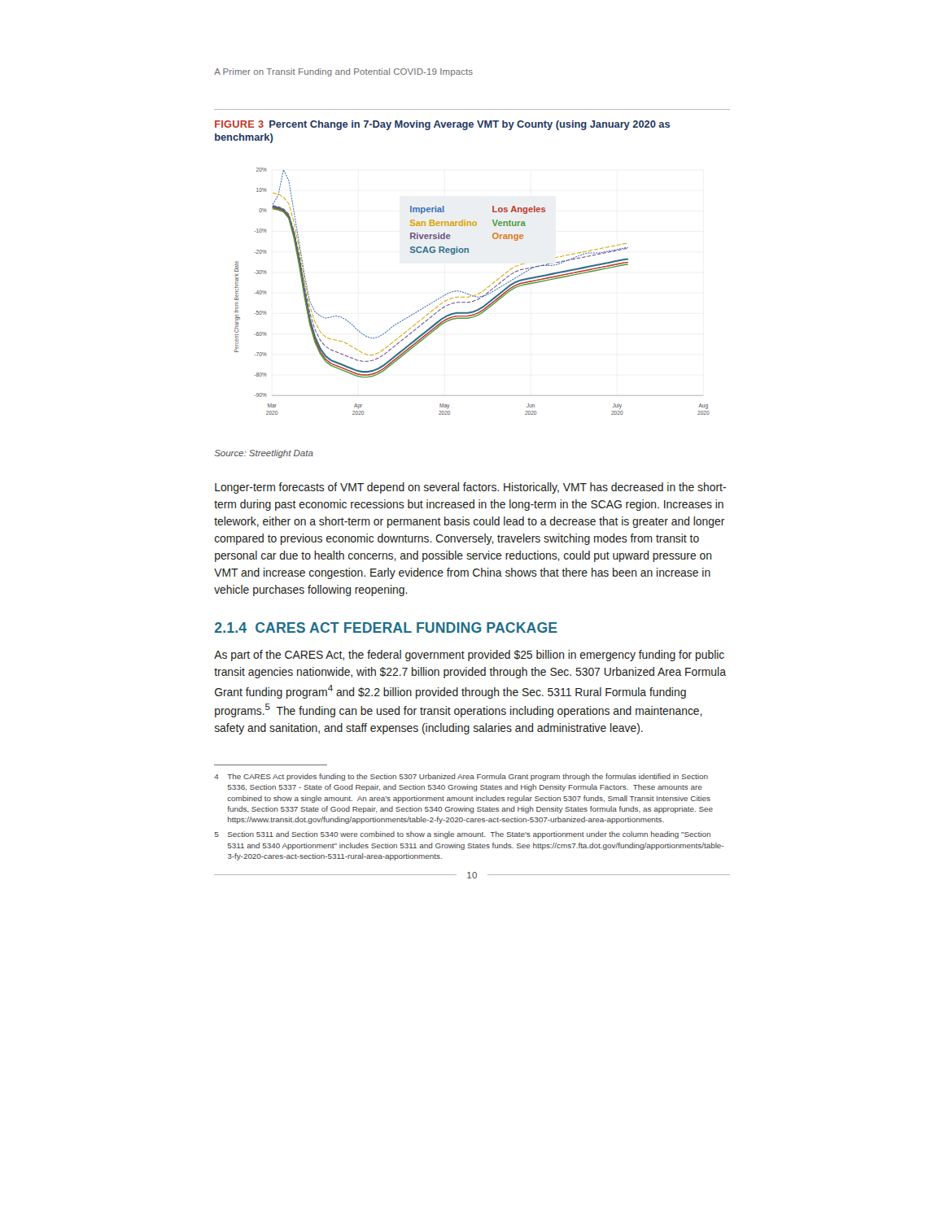A Primer on Transit Funding and Potential COVID-19 Impacts
FIGURE 3 Percent Change in 7-Day Moving Average VMT by County (using January 2020 as benchmark)
20% 10% 0% -10% -20% -30% -40% -50% -60% -70% -80% -90% Percent Change from Benchmark Date Mar 2020 Apr 2020 May 2020 Jun 2020 July 2020 Aug 2020
Imperial Los Angeles San Bernardino Ventura Riverside Orange SCAG Region
Source: Streetlight Data
Longer-term forecasts of VMT depend on several factors. Historically, VMT has decreased in the short-term during past economic recessions but increased in the long-term in the SCAG region. Increases in telework, either on a short-term or permanent basis could lead to a decrease that is greater and longer compared to previous economic downturns. Conversely, travelers switching modes from transit to personal car due to health concerns, and possible service reductions, could put upward pressure on VMT and increase congestion. Early evidence from China shows that there has been an increase in vehicle purchases following reopening.
2.1.4 CARES ACT FEDERAL FUNDING PACKAGE
As part of the CARES Act, the federal government provided $25 billion in emergency funding for public transit agencies nationwide, with $22.7 billion provided through the Sec. 5307 Urbanized Area Formula Grant funding program4 and $2.2 billion provided through the Sec. 5311 Rural Formula funding programs.5 The funding can be used for transit operations including operations and maintenance, safety and sanitation, and staff expenses (including salaries and administrative leave).
4
The CARES Act provides funding to the Section 5307 Urbanized Area Formula Grant program through the formulas identified in Section 5336, Section 5337 - State of Good Repair, and Section 5340 Growing States and High Density Formula Factors. These amounts are combined to show a single amount. An area's apportionment amount includes regular Section 5307 funds, Small Transit Intensive Cities funds, Section 5337 State of Good Repair, and Section 5340 Growing States and High Density States formula funds, as appropriate. See https://www.transit.dot.gov/funding/apportionments/table-2-fy-2020-cares-act-section-5307-urbanized-area-apportionments.
5
Section 5311 and Section 5340 were combined to show a single amount. The State's apportionment under the column heading "Section 5311 and 5340 Apportionment" includes Section 5311 and Growing States funds. See https://cms7.fta.dot.gov/funding/apportionments/table-3-fy-2020-cares-act-section-5311-rural-area-apportionments.
10